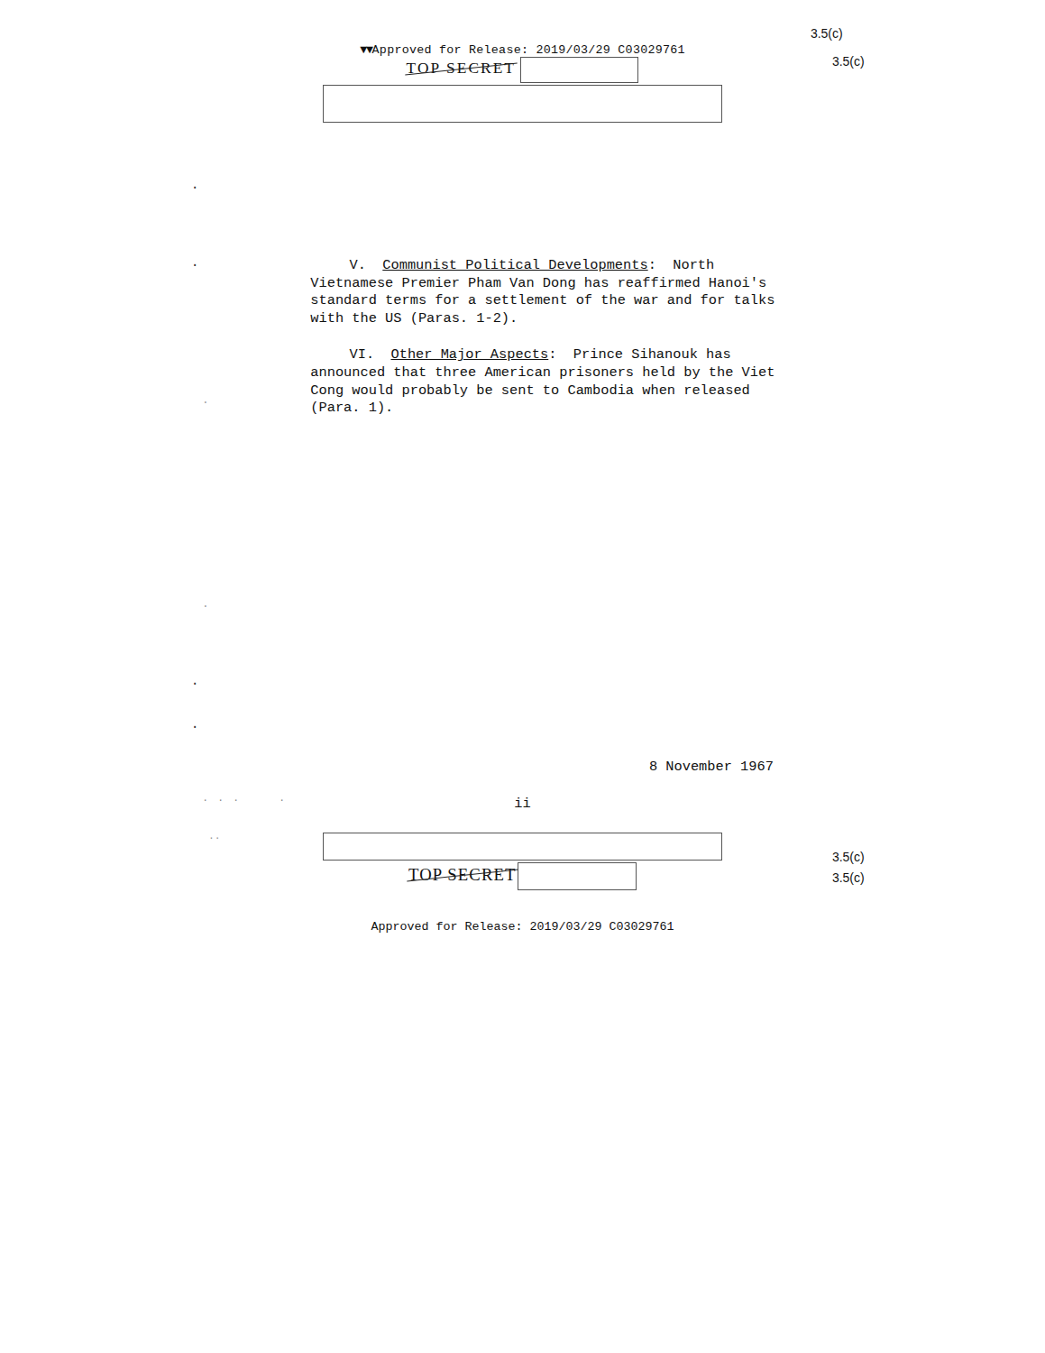3.5(c)
3.5(c)
3.5(c)
3.5(c)
▼▼Approved for Release: 2019/03/29 C03029761
TOP SECRET
.
.
.
.
.
.
V. Communist Political Developments: North Vietnamese Premier Pham Van Dong has reaffirmed Hanoi's standard terms for a settlement of the war and for talks with the US (Paras. 1-2).
VI. Other Major Aspects: Prince Sihanouk has announced that three American prisoners held by the Viet Cong would probably be sent to Cambodia when released (Para. 1).
8 November 1967
ii
. . . .
..
TOP SECRET
Approved for Release: 2019/03/29 C03029761